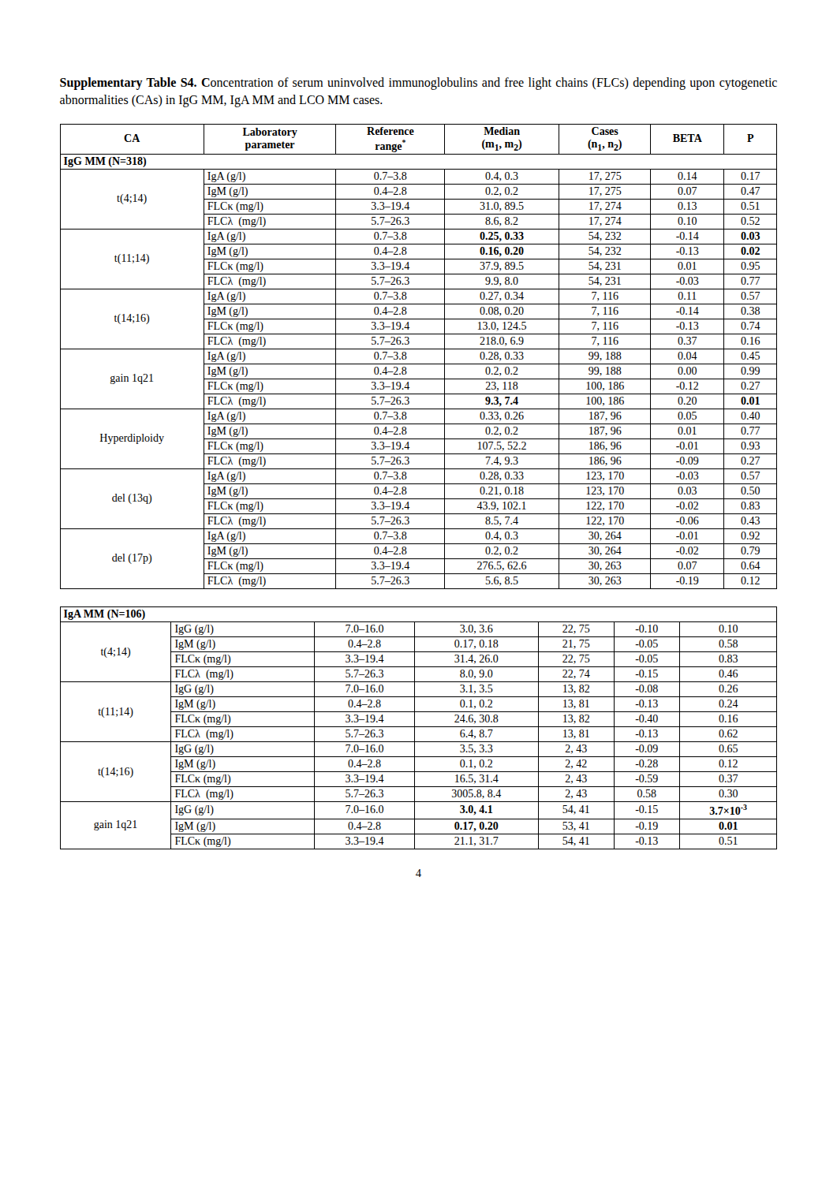Supplementary Table S4. Concentration of serum uninvolved immunoglobulins and free light chains (FLCs) depending upon cytogenetic abnormalities (CAs) in IgG MM, IgA MM and LCO MM cases.
| CA | Laboratory parameter | Reference range * | Median (m 1 , m 2 ) | Cases (n 1 , n 2 ) | BETA | P |
| --- | --- | --- | --- | --- | --- | --- |
| IgG MM (N=318) |
| t(4;14) | IgA (g/l) | 0.7–3.8 | 0.4, 0.3 | 17, 275 | 0.14 | 0.17 |
| IgM (g/l) | 0.4–2.8 | 0.2, 0.2 | 17, 275 | 0.07 | 0.47 |
| FLCκ (mg/l) | 3.3–19.4 | 31.0, 89.5 | 17, 274 | 0.13 | 0.51 |
| FLCλ (mg/l) | 5.7–26.3 | 8.6, 8.2 | 17, 274 | 0.10 | 0.52 |
| t(11;14) | IgA (g/l) | 0.7–3.8 | 0.25, 0.33 | 54, 232 | -0.14 | 0.03 |
| IgM (g/l) | 0.4–2.8 | 0.16, 0.20 | 54, 232 | -0.13 | 0.02 |
| FLCκ (mg/l) | 3.3–19.4 | 37.9, 89.5 | 54, 231 | 0.01 | 0.95 |
| FLCλ (mg/l) | 5.7–26.3 | 9.9, 8.0 | 54, 231 | -0.03 | 0.77 |
| t(14;16) | IgA (g/l) | 0.7–3.8 | 0.27, 0.34 | 7, 116 | 0.11 | 0.57 |
| IgM (g/l) | 0.4–2.8 | 0.08, 0.20 | 7, 116 | -0.14 | 0.38 |
| FLCκ (mg/l) | 3.3–19.4 | 13.0, 124.5 | 7, 116 | -0.13 | 0.74 |
| FLCλ (mg/l) | 5.7–26.3 | 218.0, 6.9 | 7, 116 | 0.37 | 0.16 |
| gain 1q21 | IgA (g/l) | 0.7–3.8 | 0.28, 0.33 | 99, 188 | 0.04 | 0.45 |
| IgM (g/l) | 0.4–2.8 | 0.2, 0.2 | 99, 188 | 0.00 | 0.99 |
| FLCκ (mg/l) | 3.3–19.4 | 23, 118 | 100, 186 | -0.12 | 0.27 |
| FLCλ (mg/l) | 5.7–26.3 | 9.3, 7.4 | 100, 186 | 0.20 | 0.01 |
| Hyperdiploidy | IgA (g/l) | 0.7–3.8 | 0.33, 0.26 | 187, 96 | 0.05 | 0.40 |
| IgM (g/l) | 0.4–2.8 | 0.2, 0.2 | 187, 96 | 0.01 | 0.77 |
| FLCκ (mg/l) | 3.3–19.4 | 107.5, 52.2 | 186, 96 | -0.01 | 0.93 |
| FLCλ (mg/l) | 5.7–26.3 | 7.4, 9.3 | 186, 96 | -0.09 | 0.27 |
| del (13q) | IgA (g/l) | 0.7–3.8 | 0.28, 0.33 | 123, 170 | -0.03 | 0.57 |
| IgM (g/l) | 0.4–2.8 | 0.21, 0.18 | 123, 170 | 0.03 | 0.50 |
| FLCκ (mg/l) | 3.3–19.4 | 43.9, 102.1 | 122, 170 | -0.02 | 0.83 |
| FLCλ (mg/l) | 5.7–26.3 | 8.5, 7.4 | 122, 170 | -0.06 | 0.43 |
| del (17p) | IgA (g/l) | 0.7–3.8 | 0.4, 0.3 | 30, 264 | -0.01 | 0.92 |
| IgM (g/l) | 0.4–2.8 | 0.2, 0.2 | 30, 264 | -0.02 | 0.79 |
| FLCκ (mg/l) | 3.3–19.4 | 276.5, 62.6 | 30, 263 | 0.07 | 0.64 |
| FLCλ (mg/l) | 5.7–26.3 | 5.6, 8.5 | 30, 263 | -0.19 | 0.12 |
| IgA MM (N=106) |
| t(4;14) | IgG (g/l) | 7.0–16.0 | 3.0, 3.6 | 22, 75 | -0.10 | 0.10 |
| IgM (g/l) | 0.4–2.8 | 0.17, 0.18 | 21, 75 | -0.05 | 0.58 |
| FLCκ (mg/l) | 3.3–19.4 | 31.4, 26.0 | 22, 75 | -0.05 | 0.83 |
| FLCλ (mg/l) | 5.7–26.3 | 8.0, 9.0 | 22, 74 | -0.15 | 0.46 |
| t(11;14) | IgG (g/l) | 7.0–16.0 | 3.1, 3.5 | 13, 82 | -0.08 | 0.26 |
| IgM (g/l) | 0.4–2.8 | 0.1, 0.2 | 13, 81 | -0.13 | 0.24 |
| FLCκ (mg/l) | 3.3–19.4 | 24.6, 30.8 | 13, 82 | -0.40 | 0.16 |
| FLCλ (mg/l) | 5.7–26.3 | 6.4, 8.7 | 13, 81 | -0.13 | 0.62 |
| t(14;16) | IgG (g/l) | 7.0–16.0 | 3.5, 3.3 | 2, 43 | -0.09 | 0.65 |
| IgM (g/l) | 0.4–2.8 | 0.1, 0.2 | 2, 42 | -0.28 | 0.12 |
| FLCκ (mg/l) | 3.3–19.4 | 16.5, 31.4 | 2, 43 | -0.59 | 0.37 |
| FLCλ (mg/l) | 5.7–26.3 | 3005.8, 8.4 | 2, 43 | 0.58 | 0.30 |
| gain 1q21 | IgG (g/l) | 7.0–16.0 | 3.0, 4.1 | 54, 41 | -0.15 | 3.7×10 -3 |
| IgM (g/l) | 0.4–2.8 | 0.17, 0.20 | 53, 41 | -0.19 | 0.01 |
| FLCκ (mg/l) | 3.3–19.4 | 21.1, 31.7 | 54, 41 | -0.13 | 0.51 |
4